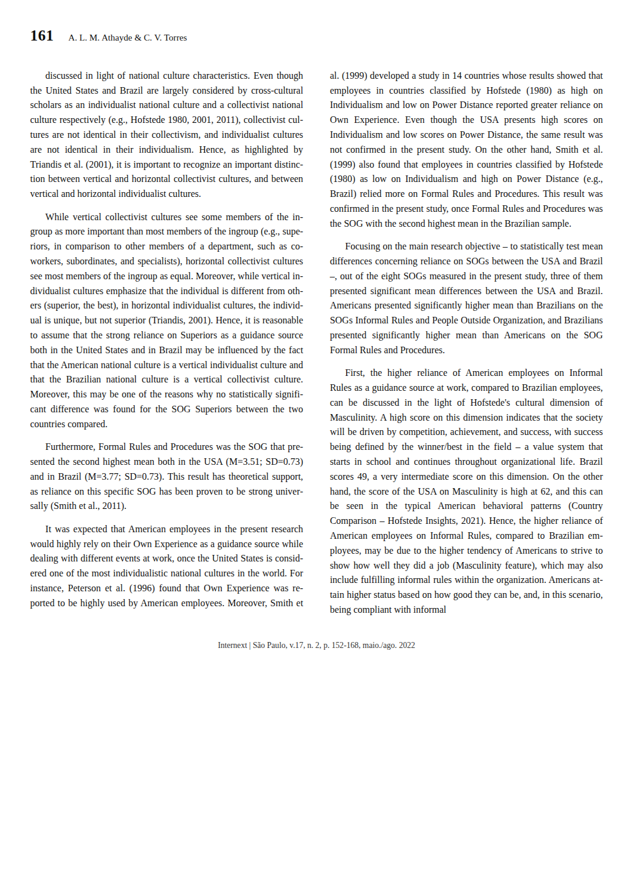161 A. L. M. Athayde & C. V. Torres
discussed in light of national culture characteristics. Even though the United States and Brazil are largely considered by cross-cultural scholars as an individualist national culture and a collectivist national culture respectively (e.g., Hofstede 1980, 2001, 2011), collectivist cultures are not identical in their collectivism, and individualist cultures are not identical in their individualism. Hence, as highlighted by Triandis et al. (2001), it is important to recognize an important distinction between vertical and horizontal collectivist cultures, and between vertical and horizontal individualist cultures.
While vertical collectivist cultures see some members of the ingroup as more important than most members of the ingroup (e.g., superiors, in comparison to other members of a department, such as coworkers, subordinates, and specialists), horizontal collectivist cultures see most members of the ingroup as equal. Moreover, while vertical individualist cultures emphasize that the individual is different from others (superior, the best), in horizontal individualist cultures, the individual is unique, but not superior (Triandis, 2001). Hence, it is reasonable to assume that the strong reliance on Superiors as a guidance source both in the United States and in Brazil may be influenced by the fact that the American national culture is a vertical individualist culture and that the Brazilian national culture is a vertical collectivist culture. Moreover, this may be one of the reasons why no statistically significant difference was found for the SOG Superiors between the two countries compared.
Furthermore, Formal Rules and Procedures was the SOG that presented the second highest mean both in the USA (M=3.51; SD=0.73) and in Brazil (M=3.77; SD=0.73). This result has theoretical support, as reliance on this specific SOG has been proven to be strong universally (Smith et al., 2011).
It was expected that American employees in the present research would highly rely on their Own Experience as a guidance source while dealing with different events at work, once the United States is considered one of the most individualistic national cultures in the world. For instance, Peterson et al. (1996) found that Own Experience was reported to be highly used by American employees. Moreover, Smith et al. (1999) developed a study in 14 countries whose results showed that employees in countries classified by Hofstede (1980) as high on Individualism and low on Power Distance reported greater reliance on Own Experience. Even though the USA presents high scores on Individualism and low scores on Power Distance, the same result was not confirmed in the present study. On the other hand, Smith et al. (1999) also found that employees in countries classified by Hofstede (1980) as low on Individualism and high on Power Distance (e.g., Brazil) relied more on Formal Rules and Procedures. This result was confirmed in the present study, once Formal Rules and Procedures was the SOG with the second highest mean in the Brazilian sample.
Focusing on the main research objective – to statistically test mean differences concerning reliance on SOGs between the USA and Brazil –, out of the eight SOGs measured in the present study, three of them presented significant mean differences between the USA and Brazil. Americans presented significantly higher mean than Brazilians on the SOGs Informal Rules and People Outside Organization, and Brazilians presented significantly higher mean than Americans on the SOG Formal Rules and Procedures.
First, the higher reliance of American employees on Informal Rules as a guidance source at work, compared to Brazilian employees, can be discussed in the light of Hofstede's cultural dimension of Masculinity. A high score on this dimension indicates that the society will be driven by competition, achievement, and success, with success being defined by the winner/best in the field – a value system that starts in school and continues throughout organizational life. Brazil scores 49, a very intermediate score on this dimension. On the other hand, the score of the USA on Masculinity is high at 62, and this can be seen in the typical American behavioral patterns (Country Comparison – Hofstede Insights, 2021). Hence, the higher reliance of American employees on Informal Rules, compared to Brazilian employees, may be due to the higher tendency of Americans to strive to show how well they did a job (Masculinity feature), which may also include fulfilling informal rules within the organization. Americans attain higher status based on how good they can be, and, in this scenario, being compliant with informal
Internext | São Paulo, v.17, n. 2, p. 152-168, maio./ago. 2022